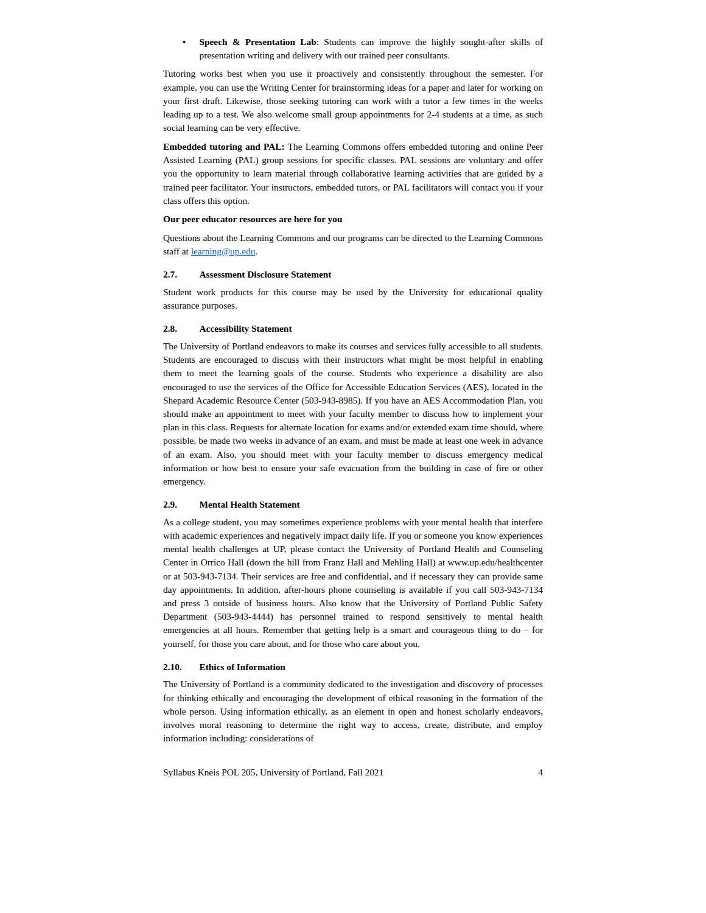Speech & Presentation Lab: Students can improve the highly sought-after skills of presentation writing and delivery with our trained peer consultants.
Tutoring works best when you use it proactively and consistently throughout the semester. For example, you can use the Writing Center for brainstorming ideas for a paper and later for working on your first draft. Likewise, those seeking tutoring can work with a tutor a few times in the weeks leading up to a test. We also welcome small group appointments for 2-4 students at a time, as such social learning can be very effective.
Embedded tutoring and PAL: The Learning Commons offers embedded tutoring and online Peer Assisted Learning (PAL) group sessions for specific classes. PAL sessions are voluntary and offer you the opportunity to learn material through collaborative learning activities that are guided by a trained peer facilitator. Your instructors, embedded tutors, or PAL facilitators will contact you if your class offers this option.
Our peer educator resources are here for you
Questions about the Learning Commons and our programs can be directed to the Learning Commons staff at learning@up.edu.
2.7. Assessment Disclosure Statement
Student work products for this course may be used by the University for educational quality assurance purposes.
2.8. Accessibility Statement
The University of Portland endeavors to make its courses and services fully accessible to all students. Students are encouraged to discuss with their instructors what might be most helpful in enabling them to meet the learning goals of the course. Students who experience a disability are also encouraged to use the services of the Office for Accessible Education Services (AES), located in the Shepard Academic Resource Center (503-943-8985). If you have an AES Accommodation Plan, you should make an appointment to meet with your faculty member to discuss how to implement your plan in this class. Requests for alternate location for exams and/or extended exam time should, where possible, be made two weeks in advance of an exam, and must be made at least one week in advance of an exam. Also, you should meet with your faculty member to discuss emergency medical information or how best to ensure your safe evacuation from the building in case of fire or other emergency.
2.9. Mental Health Statement
As a college student, you may sometimes experience problems with your mental health that interfere with academic experiences and negatively impact daily life. If you or someone you know experiences mental health challenges at UP, please contact the University of Portland Health and Counseling Center in Orrico Hall (down the hill from Franz Hall and Mehling Hall) at www.up.edu/healthcenter or at 503-943-7134. Their services are free and confidential, and if necessary they can provide same day appointments. In addition, after-hours phone counseling is available if you call 503-943-7134 and press 3 outside of business hours. Also know that the University of Portland Public Safety Department (503-943-4444) has personnel trained to respond sensitively to mental health emergencies at all hours. Remember that getting help is a smart and courageous thing to do – for yourself, for those you care about, and for those who care about you.
2.10. Ethics of Information
The University of Portland is a community dedicated to the investigation and discovery of processes for thinking ethically and encouraging the development of ethical reasoning in the formation of the whole person. Using information ethically, as an element in open and honest scholarly endeavors, involves moral reasoning to determine the right way to access, create, distribute, and employ information including: considerations of
Syllabus Kneis POL 205, University of Portland, Fall 2021
4